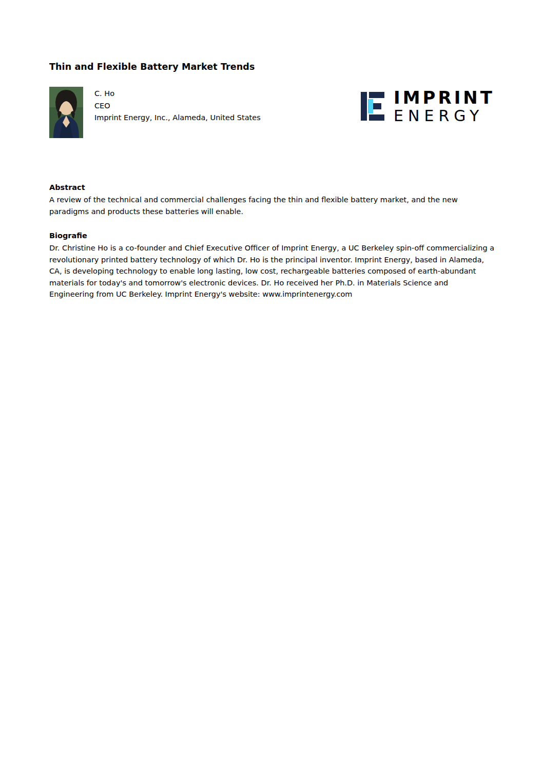Thin and Flexible Battery Market Trends
C. Ho
CEO
Imprint Energy, Inc., Alameda, United States
IMPRINT ENERGY
Abstract
A review of the technical and commercial challenges facing the thin and flexible battery market, and the new paradigms and products these batteries will enable.
Biografie
Dr. Christine Ho is a co-founder and Chief Executive Officer of Imprint Energy, a UC Berkeley spin-off commercializing a revolutionary printed battery technology of which Dr. Ho is the principal inventor. Imprint Energy, based in Alameda, CA, is developing technology to enable long lasting, low cost, rechargeable batteries composed of earth-abundant materials for today's and tomorrow's electronic devices. Dr. Ho received her Ph.D. in Materials Science and Engineering from UC Berkeley. Imprint Energy's website: www.imprintenergy.com